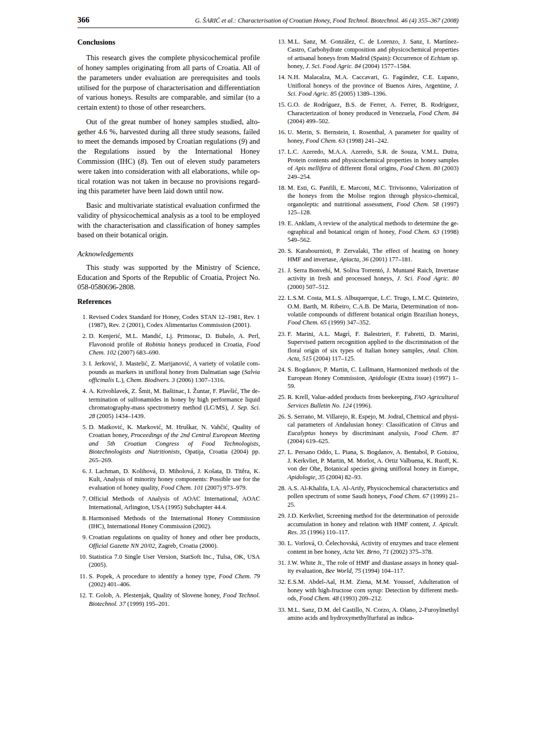366 G. ŠARIĆ et al.: Characterisation of Croatian Honey, Food Technol. Biotechnol. 46 (4) 355–367 (2008)
Conclusions
This research gives the complete physicochemical profile of honey samples originating from all parts of Croatia. All of the parameters under evaluation are prerequisites and tools utilised for the purpose of characterisation and differentiation of various honeys. Results are comparable, and similar (to a certain extent) to those of other researchers.
Out of the great number of honey samples studied, altogether 4.6 %, harvested during all three study seasons, failed to meet the demands imposed by Croatian regulations (9) and the Regulations issued by the International Honey Commission (IHC) (8). Ten out of eleven study parameters were taken into consideration with all elaborations, while optical rotation was not taken in because no provisions regarding this parameter have been laid down until now.
Basic and multivariate statistical evaluation confirmed the validity of physicochemical analysis as a tool to be employed with the characterisation and classification of honey samples based on their botanical origin.
Acknowledgements
This study was supported by the Ministry of Science, Education and Sports of the Republic of Croatia, Project No. 058-0580696-2808.
References
Revised Codex Standard for Honey, Codex STAN 12–1981, Rev. 1 (1987), Rev. 2 (2001), Codex Alimentarius Commission (2001).
D. Kenjerić, M.L. Mandić, Lj. Primorac, D. Bubalo, A. Perl, Flavonoid profile of Robinia honeys produced in Croatia, Food Chem. 102 (2007) 683–690.
I. Jerković, J. Mastelić, Z. Marijanović, A variety of volatile compounds as markers in unifloral honey from Dalmatian sage (Salvia officinalis L.), Chem. Biodivers. 3 (2006) 1307–1316.
A. Krivohlavek, Z. Šmit, M. Baštinac, I. Žuntar, F. Plavšić, The determination of sulfonamides in honey by high performance liquid chromatography-mass spectrometry method (LC/MS), J. Sep. Sci. 28 (2005) 1434–1439.
D. Matković, K. Marković, M. Hruškar, N. Vahčić, Quality of Croatian honey, Proceedings of the 2nd Central European Meeting and 5th Croatian Congress of Food Technologists, Biotechnologists and Nutritionists, Opatija, Croatia (2004) pp. 265–269.
J. Lachman, D. Kolihová, D. Miholová, J. Košata, D. Titěra, K. Kult, Analysis of minority honey components: Possible use for the evaluation of honey quality, Food Chem. 101 (2007) 973–979.
Official Methods of Analysis of AOAC International, AOAC International, Arlington, USA (1995) Subchapter 44.4.
Harmonised Methods of the International Honey Commission (IHC), International Honey Commission (2002).
Croatian regulations on quality of honey and other bee products, Official Gazette NN 20/02, Zagreb, Croatia (2000).
Statistica 7.0 Single User Version, StatSoft Inc., Tulsa, OK, USA (2005).
S. Popek, A procedure to identify a honey type, Food Chem. 79 (2002) 401–406.
T. Golob, A. Plestenjak, Quality of Slovene honey, Food Technol. Biotechnol. 37 (1999) 195–201.
M.L. Sanz, M. González, C. de Lorenzo, J. Sanz, I. Martínez-Castro, Carbohydrate composition and physicochemical properties of artisanal honeys from Madrid (Spain): Occurrence of Echium sp. honey, J. Sci. Food Agric. 84 (2004) 1577–1584.
N.H. Malacalza, M.A. Caccavari, G. Fagúndez, C.E. Lupano, Unifloral honeys of the province of Buenos Aires, Argentine, J. Sci. Food Agric. 85 (2005) 1389–1396.
G.O. de Rodríguez, B.S. de Ferrer, A. Ferrer, B. Rodríguez, Characterization of honey produced in Venezuela, Food Chem. 84 (2004) 499–502.
U. Merin, S. Bernstein, I. Rosenthal, A parameter for quality of honey, Food Chem. 63 (1998) 241–242.
L.C. Azeredo, M.A.A. Azeredo, S.R. de Souza, V.M.L. Dutra, Protein contents and physicochemical properties in honey samples of Apis mellifera of different floral origins, Food Chem. 80 (2003) 249–254.
M. Esti, G. Panfili, E. Marconi, M.C. Trivisonno, Valorization of the honeys from the Molise region through physico-chemical, organoleptic and nutritional assessment, Food Chem. 58 (1997) 125–128.
E. Anklam, A review of the analytical methods to determine the geographical and botanical origin of honey, Food Chem. 63 (1998) 549–562.
S. Karabournioti, P. Zervalaki, The effect of heating on honey HMF and invertase, Apiacta, 36 (2001) 177–181.
J. Serra Bonvehí, M. Soliva Torrentó, J. Muntané Raich, Invertase activity in fresh and processed honeys, J. Sci. Food Agric. 80 (2000) 507–512.
L.S.M. Costa, M.L.S. Albuquerque, L.C. Trugo, L.M.C. Quinteiro, O.M. Barth, M. Ribeiro, C.A.B. De Maria, Determination of non-volatile compounds of different botanical origin Brazilian honeys, Food Chem. 65 (1999) 347–352.
F. Marini, A.L. Magrì, F. Balestrieri, F. Fabretti, D. Marini, Supervised pattern recognition applied to the discrimination of the floral origin of six types of Italian honey samples, Anal. Chim. Acta, 515 (2004) 117–125.
S. Bogdanov, P. Martin, C. Lullmann, Harmonized methods of the European Honey Commission, Apidologie (Extra issue) (1997) 1–59.
R. Krell, Value-added products from beekeeping, FAO Agricultural Services Bulletin No. 124 (1996).
S. Serrano, M. Villarejo, R. Espejo, M. Jodral, Chemical and physical parameters of Andalusian honey: Classification of Citrus and Eucalyptus honeys by discriminant analysis, Food Chem. 87 (2004) 619–625.
L. Persano Oddo, L. Piana, S. Bogdanov, A. Bentabol, P. Gotsiou, J. Kerkvliet, P. Martin, M. Morlot, A. Ortiz Valbuena, K. Ruoff, K. von der Ohe, Botanical species giving unifloral honey in Europe, Apidologie, 35 (2004) 82–93.
A.S. Al-Khalifa, I.A. Al-Arify, Physicochemical characteristics and pollen spectrum of some Saudi honeys, Food Chem. 67 (1999) 21–25.
J.D. Kerkvliet, Screening method for the determination of peroxide accumulation in honey and relation with HMF content, J. Apicult. Res. 35 (1996) 110–117.
L. Vorlová, O. Čelechovská, Activity of enzymes and trace element content in bee honey, Acta Vet. Brno, 71 (2002) 375–378.
J.W. White Jr., The role of HMF and diastase assays in honey quality evaluation, Bee World, 75 (1994) 104–117.
E.S.M. Abdel-Aal, H.M. Ziena, M.M. Youssef, Adulteration of honey with high-fructose corn syrup: Detection by different methods, Food Chem. 48 (1993) 209–212.
M.L. Sanz, D.M. del Castillo, N. Corzo, A. Olano, 2-Furoylmethyl amino acids and hydroxymethylfurfural as indica-